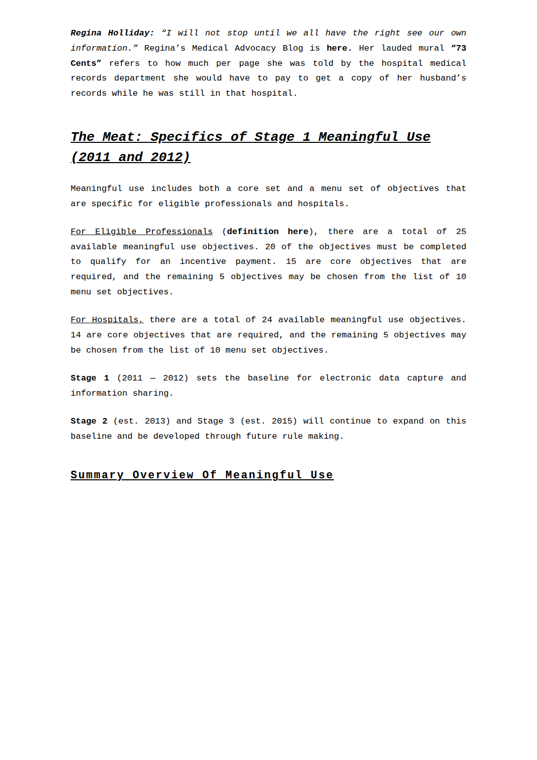Regina Holliday: “I will not stop until we all have the right see our own information.” Regina’s Medical Advocacy Blog is here. Her lauded mural “73 Cents” refers to how much per page she was told by the hospital medical records department she would have to pay to get a copy of her husband’s records while he was still in that hospital.
The Meat: Specifics of Stage 1 Meaningful Use (2011 and 2012)
Meaningful use includes both a core set and a menu set of objectives that are specific for eligible professionals and hospitals.
For Eligible Professionals (definition here), there are a total of 25 available meaningful use objectives. 20 of the objectives must be completed to qualify for an incentive payment. 15 are core objectives that are required, and the remaining 5 objectives may be chosen from the list of 10 menu set objectives.
For Hospitals, there are a total of 24 available meaningful use objectives. 14 are core objectives that are required, and the remaining 5 objectives may be chosen from the list of 10 menu set objectives.
Stage 1 (2011 — 2012) sets the baseline for electronic data capture and information sharing.
Stage 2 (est. 2013) and Stage 3 (est. 2015) will continue to expand on this baseline and be developed through future rule making.
Summary Overview Of Meaningful Use